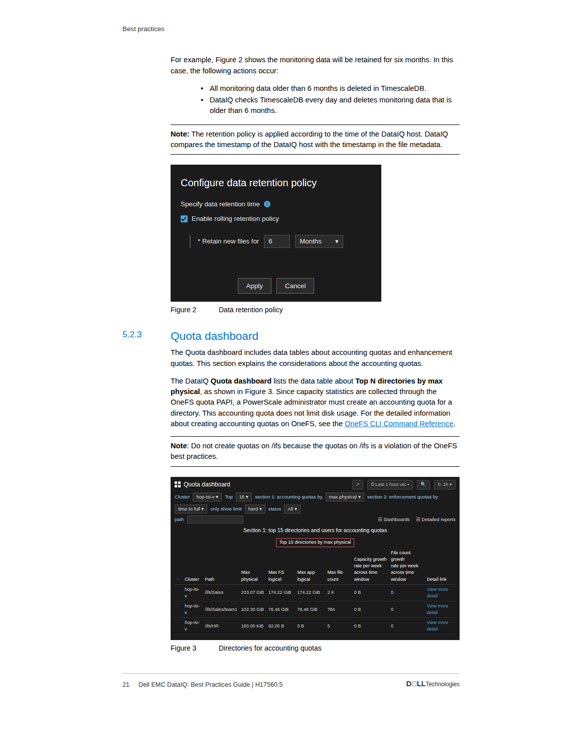Best practices
For example, Figure 2 shows the monitoring data will be retained for six months. In this case, the following actions occur:
All monitoring data older than 6 months is deleted in TimescaleDB.
DataIQ checks TimescaleDB every day and deletes monitoring data that is older than 6 months.
Note: The retention policy is applied according to the time of the DataIQ host. DataIQ compares the timestamp of the DataIQ host with the timestamp in the file metadata.
Configure data retention policy
Specify data retention time i
Enable rolling retention policy
* Retain new files for 6 Months▾
Apply Cancel
Figure 2 Data retention policy
5.2.3 Quota dashboard
The Quota dashboard includes data tables about accounting quotas and enhancement quotas. This section explains the considerations about the accounting quotas.
The DataIQ Quota dashboard lists the data table about Top N directories by max physical, as shown in Figure 3. Since capacity statistics are collected through the OneFS quota PAPI, a PowerScale administrator must create an accounting quota for a directory. This accounting quota does not limit disk usage. For the detailed information about creating accounting quotas on OneFS, see the OneFS CLI Command Reference.
Note: Do not create quotas on /ifs because the quotas on /ifs is a violation of the OneFS best practices.
Quota dashboard
↗ ⏱ Last 1 hour utc ▾ 🔍 ↻ 1h ▾
Cluster hop-isi-v ▾ Top 15 ▾ section 1: accounting quotas by max physical ▾ section 2: enforcement quotas by time to full ▾ only show limit hard ▾ status All ▾
path ☰ Dashboards ☰ Detailed reports
Section 1: top 15 directories and users for accounting quotas
Top 15 directories by max physical
| ↑ | Cluster | Path | Max physical | Max FS logical | Max app logical | Max file count | Capacity growth rate per week across time window | File count growth rate per week across time window | Detail link |
| --- | --- | --- | --- | --- | --- | --- | --- | --- | --- |
| | hop-isi-v | /ifs/Sales | 233.07 GiB | 174.22 GiB | 174.22 GiB | 2 K | 0 B | 0 | View more detail |
| | hop-isi-v | /ifs/Sales/team1 | 102.30 GiB | 76.46 GiB | 76.46 GiB | 784 | 0 B | 0 | View more detail |
| | hop-isi-v | /ifs/HR | 160.00 KiB | 92.00 B | 0 B | 5 | 0 B | 0 | View more detail |
Figure 3 Directories for accounting quotas
21 Dell EMC DataIQ: Best Practices Guide | H17560.5
D⃞LLTechnologies